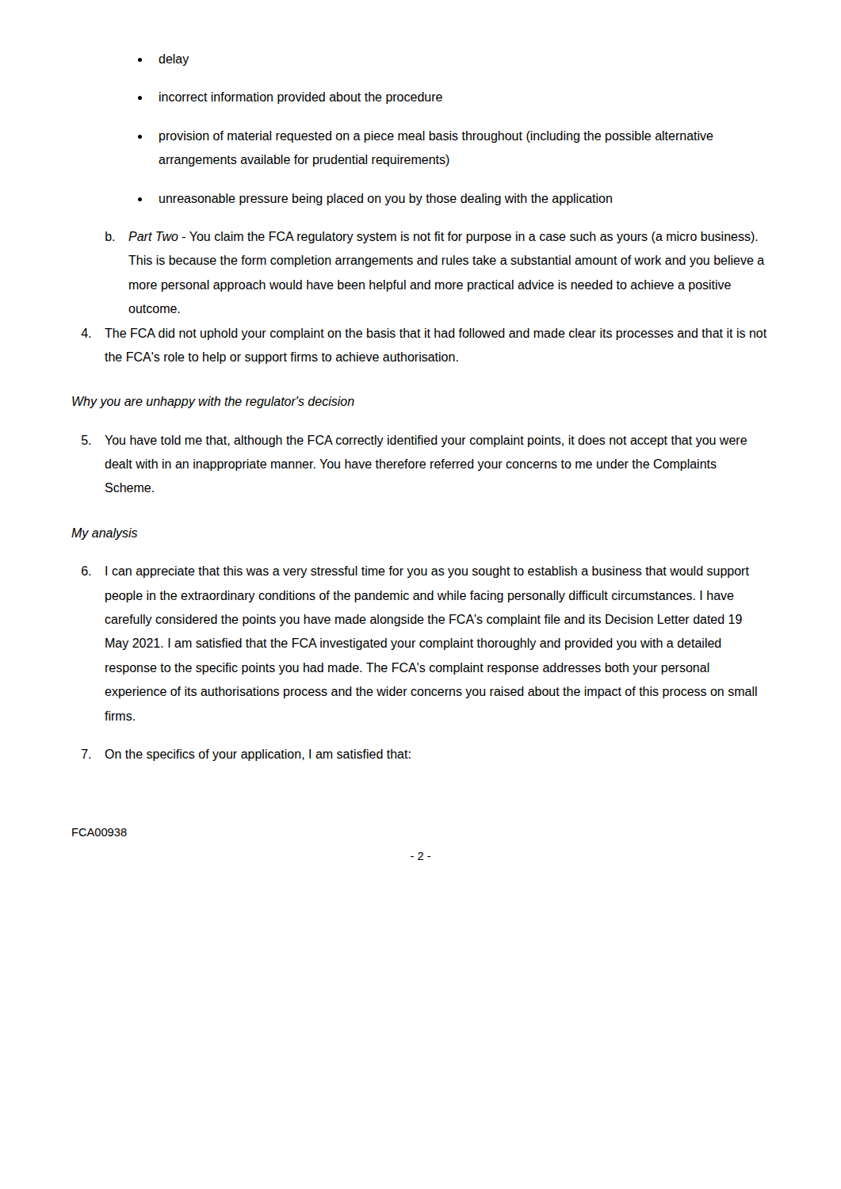delay
incorrect information provided about the procedure
provision of material requested on a piece meal basis throughout (including the possible alternative arrangements available for prudential requirements)
unreasonable pressure being placed on you by those dealing with the application
Part Two - You claim the FCA regulatory system is not fit for purpose in a case such as yours (a micro business). This is because the form completion arrangements and rules take a substantial amount of work and you believe a more personal approach would have been helpful and more practical advice is needed to achieve a positive outcome.
The FCA did not uphold your complaint on the basis that it had followed and made clear its processes and that it is not the FCA's role to help or support firms to achieve authorisation.
Why you are unhappy with the regulator's decision
You have told me that, although the FCA correctly identified your complaint points, it does not accept that you were dealt with in an inappropriate manner. You have therefore referred your concerns to me under the Complaints Scheme.
My analysis
I can appreciate that this was a very stressful time for you as you sought to establish a business that would support people in the extraordinary conditions of the pandemic and while facing personally difficult circumstances. I have carefully considered the points you have made alongside the FCA's complaint file and its Decision Letter dated 19 May 2021. I am satisfied that the FCA investigated your complaint thoroughly and provided you with a detailed response to the specific points you had made. The FCA's complaint response addresses both your personal experience of its authorisations process and the wider concerns you raised about the impact of this process on small firms.
On the specifics of your application, I am satisfied that:
FCA00938
- 2 -